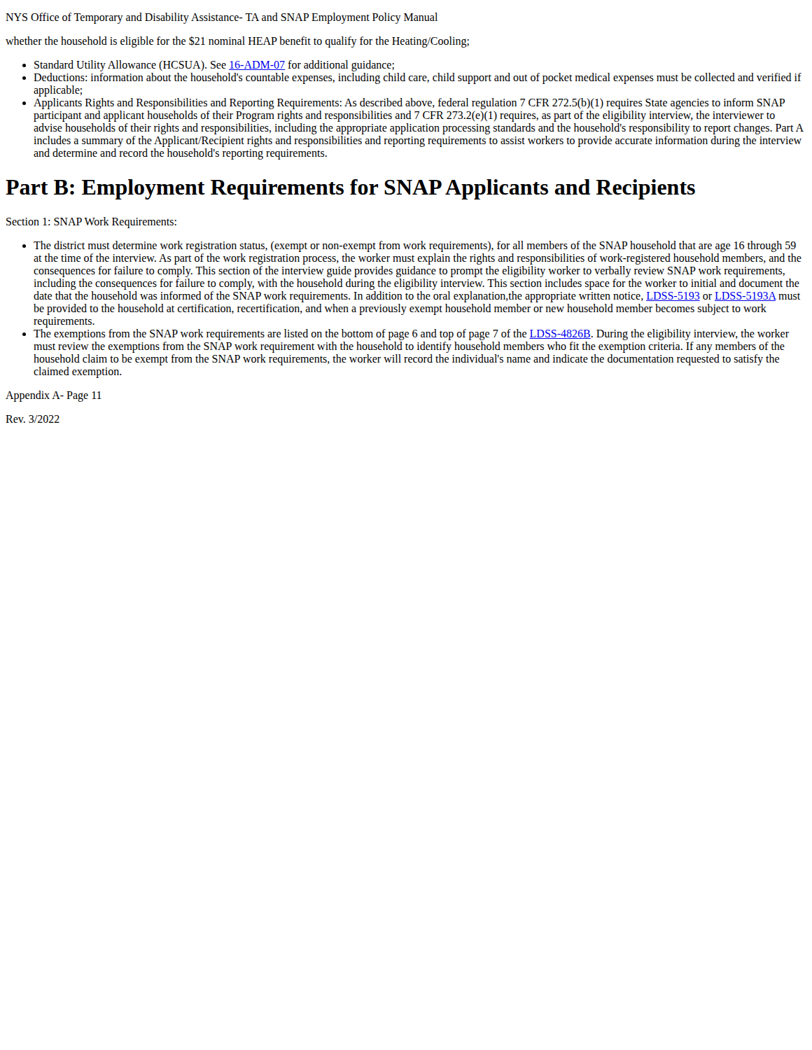NYS Office of Temporary and Disability Assistance- TA and SNAP Employment Policy Manual
whether the household is eligible for the $21 nominal HEAP benefit to qualify for the Heating/Cooling;
Standard Utility Allowance (HCSUA). See 16-ADM-07 for additional guidance;
Deductions: information about the household's countable expenses, including child care, child support and out of pocket medical expenses must be collected and verified if applicable;
Applicants Rights and Responsibilities and Reporting Requirements: As described above, federal regulation 7 CFR 272.5(b)(1) requires State agencies to inform SNAP participant and applicant households of their Program rights and responsibilities and 7 CFR 273.2(e)(1) requires, as part of the eligibility interview, the interviewer to advise households of their rights and responsibilities, including the appropriate application processing standards and the household's responsibility to report changes. Part A includes a summary of the Applicant/Recipient rights and responsibilities and reporting requirements to assist workers to provide accurate information during the interview and determine and record the household's reporting requirements.
Part B: Employment Requirements for SNAP Applicants and Recipients
Section 1: SNAP Work Requirements:
The district must determine work registration status, (exempt or non-exempt from work requirements), for all members of the SNAP household that are age 16 through 59 at the time of the interview. As part of the work registration process, the worker must explain the rights and responsibilities of work-registered household members, and the consequences for failure to comply. This section of the interview guide provides guidance to prompt the eligibility worker to verbally review SNAP work requirements, including the consequences for failure to comply, with the household during the eligibility interview. This section includes space for the worker to initial and document the date that the household was informed of the SNAP work requirements. In addition to the oral explanation,the appropriate written notice, LDSS-5193 or LDSS-5193A must be provided to the household at certification, recertification, and when a previously exempt household member or new household member becomes subject to work requirements.
The exemptions from the SNAP work requirements are listed on the bottom of page 6 and top of page 7 of the LDSS-4826B. During the eligibility interview, the worker must review the exemptions from the SNAP work requirement with the household to identify household members who fit the exemption criteria. If any members of the household claim to be exempt from the SNAP work requirements, the worker will record the individual's name and indicate the documentation requested to satisfy the claimed exemption.
Appendix A- Page 11
Rev. 3/2022